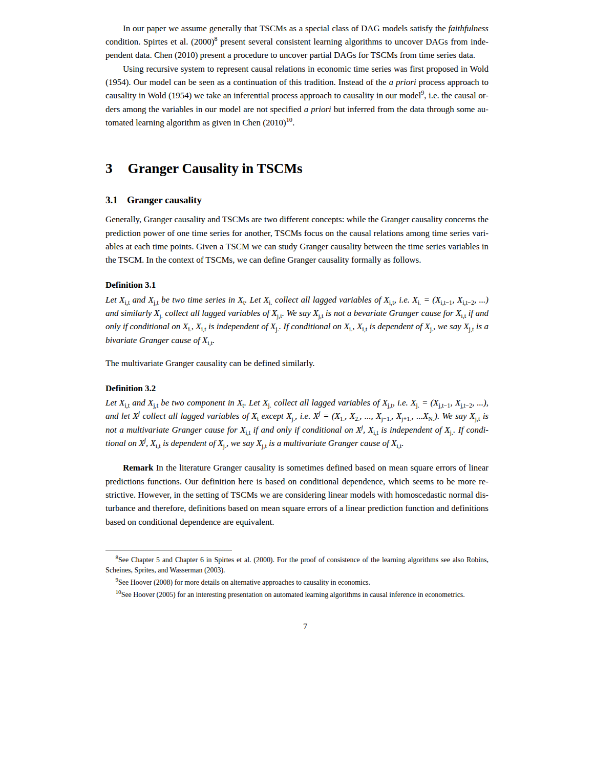In our paper we assume generally that TSCMs as a special class of DAG models satisfy the faithfulness condition. Spirtes et al. (2000)8 present several consistent learning algorithms to uncover DAGs from independent data. Chen (2010) present a procedure to uncover partial DAGs for TSCMs from time series data.
Using recursive system to represent causal relations in economic time series was first proposed in Wold (1954). Our model can be seen as a continuation of this tradition. Instead of the a priori process approach to causality in Wold (1954) we take an inferential process approach to causality in our model9, i.e. the causal orders among the variables in our model are not specified a priori but inferred from the data through some automated learning algorithm as given in Chen (2010)10.
3 Granger Causality in TSCMs
3.1 Granger causality
Generally, Granger causality and TSCMs are two different concepts: while the Granger causality concerns the prediction power of one time series for another, TSCMs focus on the causal relations among time series variables at each time points. Given a TSCM we can study Granger causality between the time series variables in the TSCM. In the context of TSCMs, we can define Granger causality formally as follows.
Definition 3.1
Let Xi,t and Xj,t be two time series in Xt. Let Xi. collect all lagged variables of Xi,t, i.e. Xi. = (Xi,t−1, Xi,t−2, ...) and similarly Xj. collect all lagged variables of Xj,t. We say Xj,t is not a bevariate Granger cause for Xi,t if and only if conditional on Xi., Xi,t is independent of Xj.. If conditional on Xi., Xi,t is dependent of Xj., we say Xj,t is a bivariate Granger cause of Xi,t.
The multivariate Granger causality can be defined similarly.
Definition 3.2
Let Xi,t and Xj,t be two component in Xt. Let Xj. collect all lagged variables of Xj,t, i.e. Xj. = (Xj,t−1, Xj,t−2, ...), and let Xj collect all lagged variables of Xt except Xj., i.e. Xj = (X1., X2., ..., Xj−1., Xj+1., ...XN.). We say Xj,t is not a multivariate Granger cause for Xi,t if and only if conditional on Xj, Xi,t is independent of Xj.. If conditional on Xj, Xi,t is dependent of Xj., we say Xj,t is a multivariate Granger cause of Xi,t.
Remark In the literature Granger causality is sometimes defined based on mean square errors of linear predictions functions. Our definition here is based on conditional dependence, which seems to be more restrictive. However, in the setting of TSCMs we are considering linear models with homoscedastic normal disturbance and therefore, definitions based on mean square errors of a linear prediction function and definitions based on conditional dependence are equivalent.
8See Chapter 5 and Chapter 6 in Spirtes et al. (2000). For the proof of consistence of the learning algorithms see also Robins, Scheines, Sprites, and Wasserman (2003).
9See Hoover (2008) for more details on alternative approaches to causality in economics.
10See Hoover (2005) for an interesting presentation on automated learning algorithms in causal inference in econometrics.
7